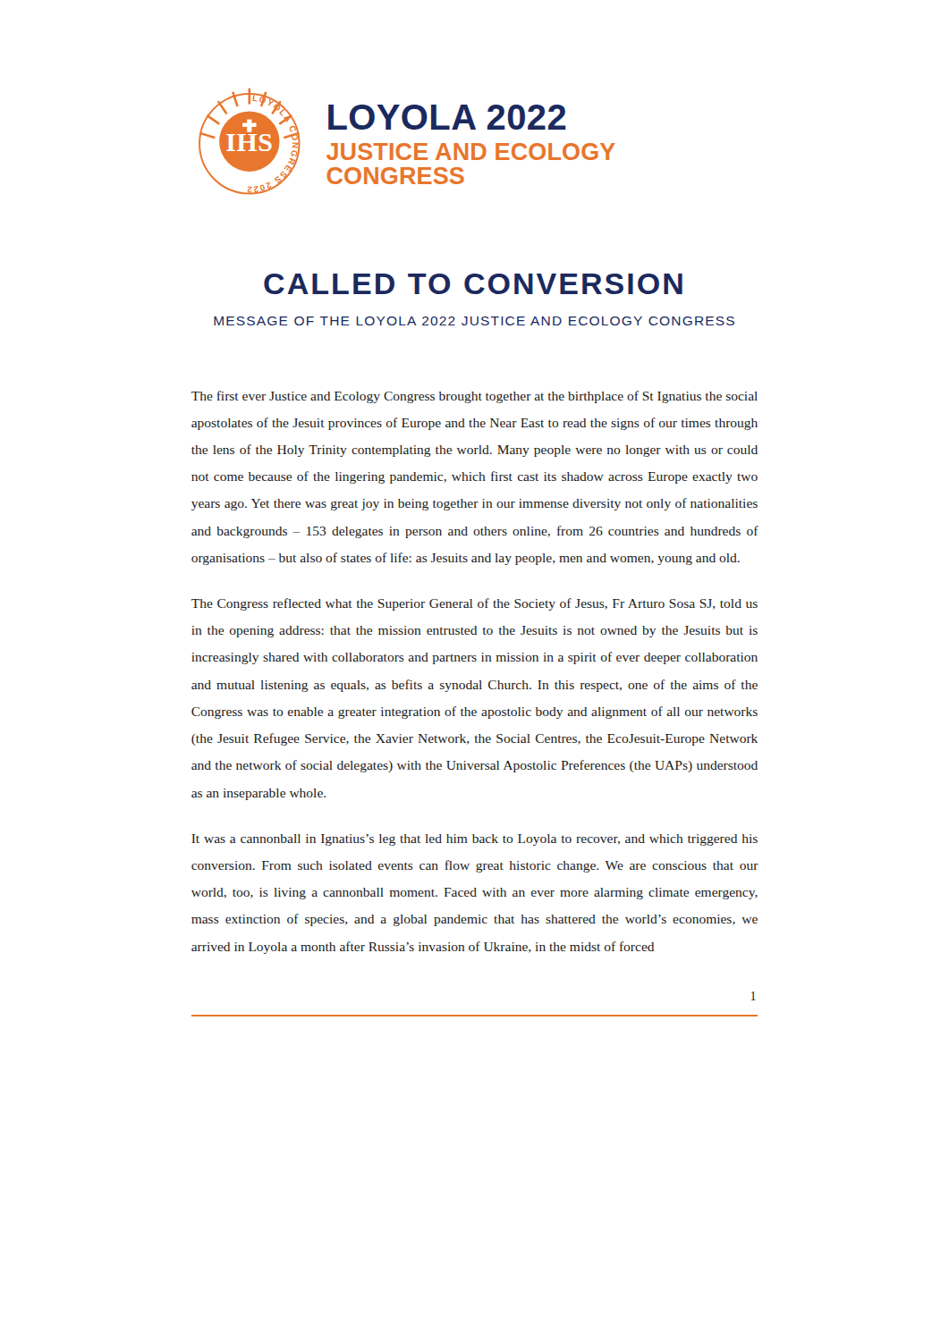IHS LOYOLA CONGRESS 2022
Loyola 2022
Justice and Ecology Congress
Called to Conversion
Message of the Loyola 2022 Justice and Ecology Congress
The first ever Justice and Ecology Congress brought together at the birthplace of St Ignatius the social apostolates of the Jesuit provinces of Europe and the Near East to read the signs of our times through the lens of the Holy Trinity contemplating the world. Many people were no longer with us or could not come because of the lingering pandemic, which first cast its shadow across Europe exactly two years ago. Yet there was great joy in being together in our immense diversity not only of nationalities and backgrounds – 153 delegates in person and others online, from 26 countries and hundreds of organisations – but also of states of life: as Jesuits and lay people, men and women, young and old.
The Congress reflected what the Superior General of the Society of Jesus, Fr Arturo Sosa SJ, told us in the opening address: that the mission entrusted to the Jesuits is not owned by the Jesuits but is increasingly shared with collaborators and partners in mission in a spirit of ever deeper collaboration and mutual listening as equals, as befits a synodal Church. In this respect, one of the aims of the Congress was to enable a greater integration of the apostolic body and alignment of all our networks (the Jesuit Refugee Service, the Xavier Network, the Social Centres, the EcoJesuit-Europe Network and the network of social delegates) with the Universal Apostolic Preferences (the UAPs) understood as an inseparable whole.
It was a cannonball in Ignatius’s leg that led him back to Loyola to recover, and which triggered his conversion. From such isolated events can flow great historic change. We are conscious that our world, too, is living a cannonball moment. Faced with an ever more alarming climate emergency, mass extinction of species, and a global pandemic that has shattered the world’s economies, we arrived in Loyola a month after Russia’s invasion of Ukraine, in the midst of forced
1